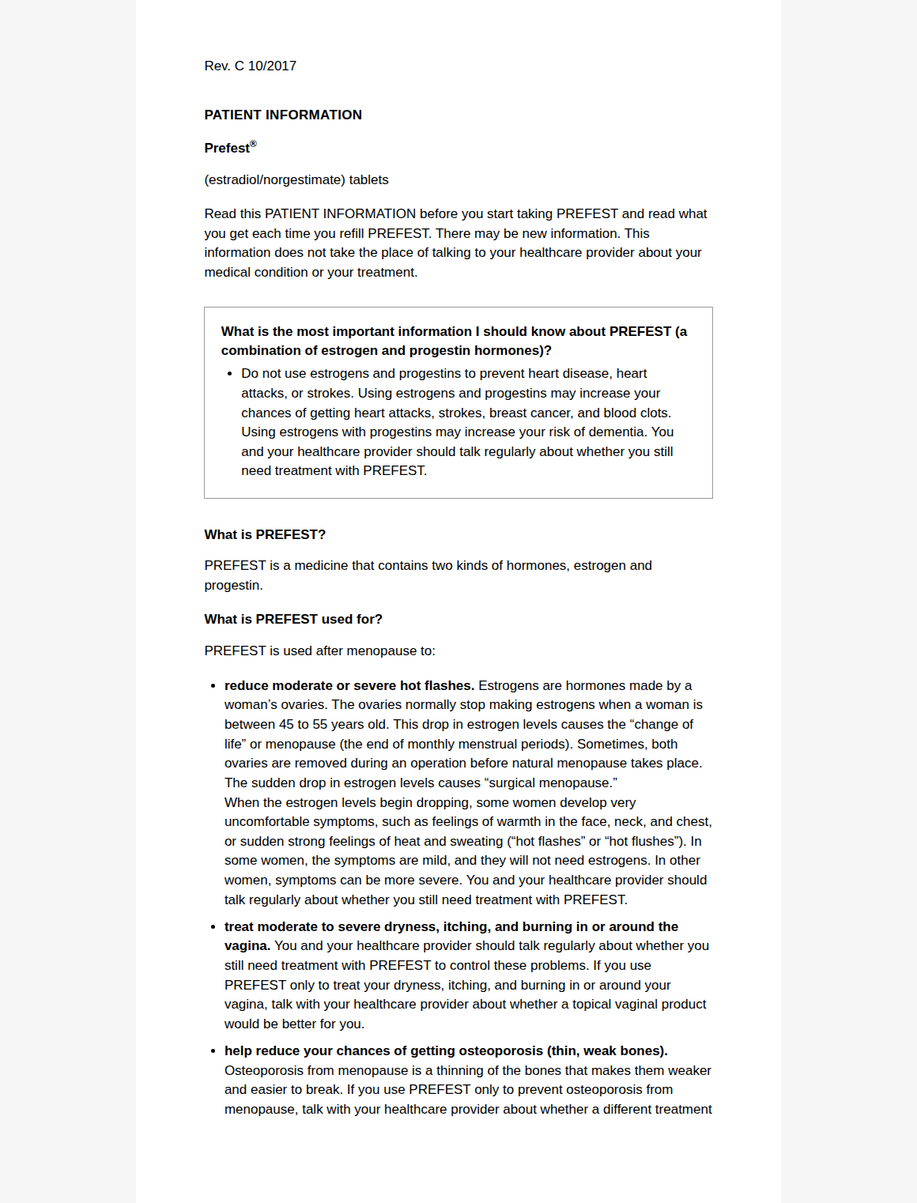Rev. C 10/2017
PATIENT INFORMATION
Prefest®
(estradiol/norgestimate) tablets
Read this PATIENT INFORMATION before you start taking PREFEST and read what you get each time you refill PREFEST. There may be new information. This information does not take the place of talking to your healthcare provider about your medical condition or your treatment.
What is the most important information I should know about PREFEST (a combination of estrogen and progestin hormones)?
Do not use estrogens and progestins to prevent heart disease, heart attacks, or strokes. Using estrogens and progestins may increase your chances of getting heart attacks, strokes, breast cancer, and blood clots. Using estrogens with progestins may increase your risk of dementia. You and your healthcare provider should talk regularly about whether you still need treatment with PREFEST.
What is PREFEST?
PREFEST is a medicine that contains two kinds of hormones, estrogen and progestin.
What is PREFEST used for?
PREFEST is used after menopause to:
reduce moderate or severe hot flashes. Estrogens are hormones made by a woman’s ovaries. The ovaries normally stop making estrogens when a woman is between 45 to 55 years old. This drop in estrogen levels causes the “change of life” or menopause (the end of monthly menstrual periods). Sometimes, both ovaries are removed during an operation before natural menopause takes place. The sudden drop in estrogen levels causes “surgical menopause.”
When the estrogen levels begin dropping, some women develop very uncomfortable symptoms, such as feelings of warmth in the face, neck, and chest, or sudden strong feelings of heat and sweating (“hot flashes” or “hot flushes”). In some women, the symptoms are mild, and they will not need estrogens. In other women, symptoms can be more severe. You and your healthcare provider should talk regularly about whether you still need treatment with PREFEST.
treat moderate to severe dryness, itching, and burning in or around the vagina. You and your healthcare provider should talk regularly about whether you still need treatment with PREFEST to control these problems. If you use PREFEST only to treat your dryness, itching, and burning in or around your vagina, talk with your healthcare provider about whether a topical vaginal product would be better for you.
help reduce your chances of getting osteoporosis (thin, weak bones). Osteoporosis from menopause is a thinning of the bones that makes them weaker and easier to break. If you use PREFEST only to prevent osteoporosis from menopause, talk with your healthcare provider about whether a different treatment